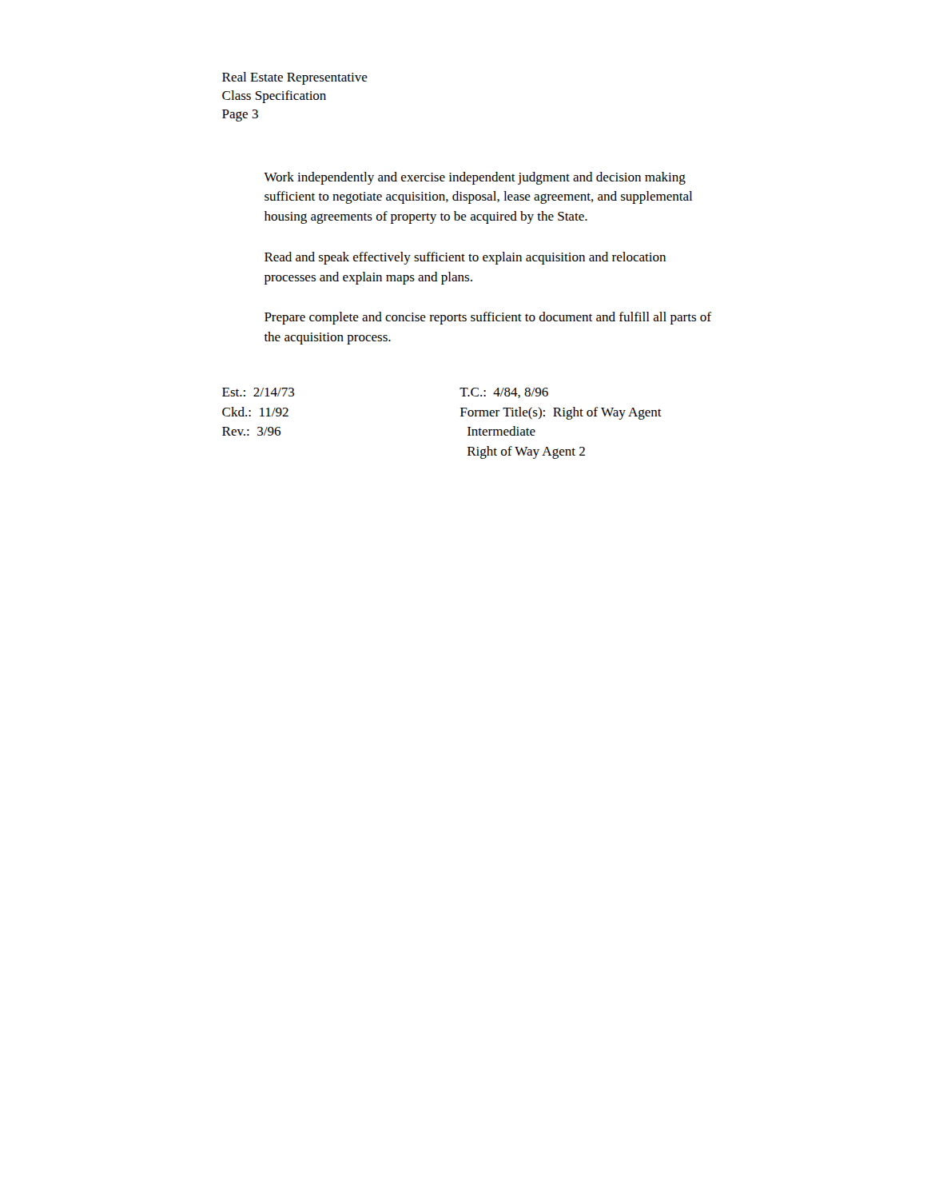Real Estate Representative
Class Specification
Page 3
Work independently and exercise independent judgment and decision making sufficient to negotiate acquisition, disposal, lease agreement, and supplemental housing agreements of property to be acquired by the State.
Read and speak effectively sufficient to explain acquisition and relocation processes and explain maps and plans.
Prepare complete and concise reports sufficient to document and fulfill all parts of the acquisition process.
Est.: 2/14/73
Ckd.: 11/92
Rev.: 3/96
T.C.: 4/84, 8/96
Former Title(s): Right of Way Agent
Intermediate
Right of Way Agent 2